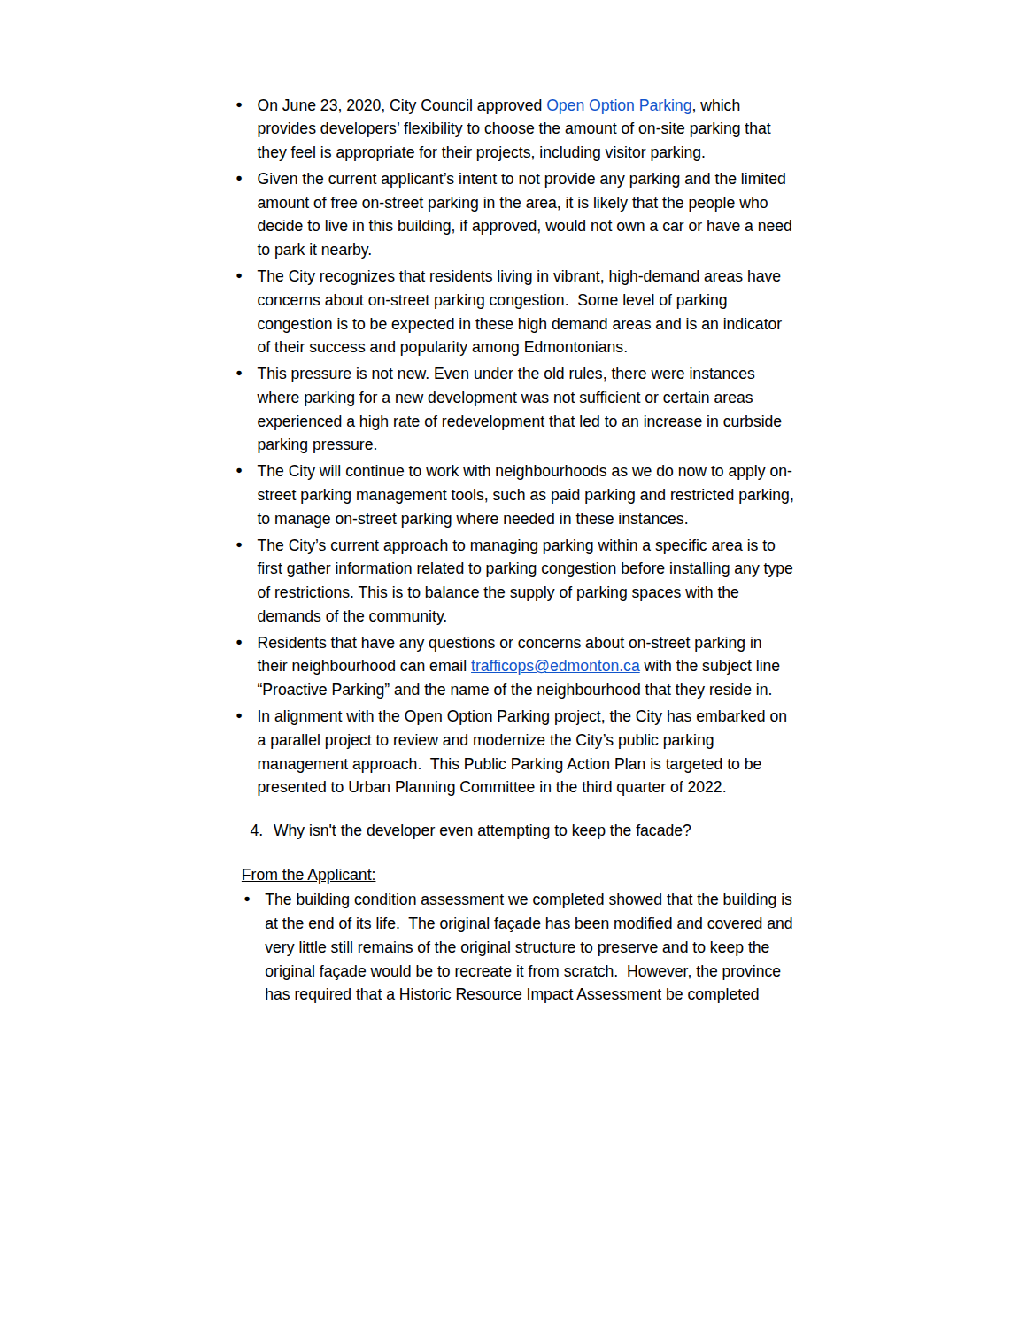On June 23, 2020, City Council approved Open Option Parking, which provides developers’ flexibility to choose the amount of on-site parking that they feel is appropriate for their projects, including visitor parking.
Given the current applicant’s intent to not provide any parking and the limited amount of free on-street parking in the area, it is likely that the people who decide to live in this building, if approved, would not own a car or have a need to park it nearby.
The City recognizes that residents living in vibrant, high-demand areas have concerns about on-street parking congestion. Some level of parking congestion is to be expected in these high demand areas and is an indicator of their success and popularity among Edmontonians.
This pressure is not new. Even under the old rules, there were instances where parking for a new development was not sufficient or certain areas experienced a high rate of redevelopment that led to an increase in curbside parking pressure.
The City will continue to work with neighbourhoods as we do now to apply on-street parking management tools, such as paid parking and restricted parking, to manage on-street parking where needed in these instances.
The City’s current approach to managing parking within a specific area is to first gather information related to parking congestion before installing any type of restrictions. This is to balance the supply of parking spaces with the demands of the community.
Residents that have any questions or concerns about on-street parking in their neighbourhood can email trafficops@edmonton.ca with the subject line “Proactive Parking” and the name of the neighbourhood that they reside in.
In alignment with the Open Option Parking project, the City has embarked on a parallel project to review and modernize the City’s public parking management approach. This Public Parking Action Plan is targeted to be presented to Urban Planning Committee in the third quarter of 2022.
Why isn't the developer even attempting to keep the facade?
From the Applicant:
The building condition assessment we completed showed that the building is at the end of its life. The original façade has been modified and covered and very little still remains of the original structure to preserve and to keep the original façade would be to recreate it from scratch. However, the province has required that a Historic Resource Impact Assessment be completed